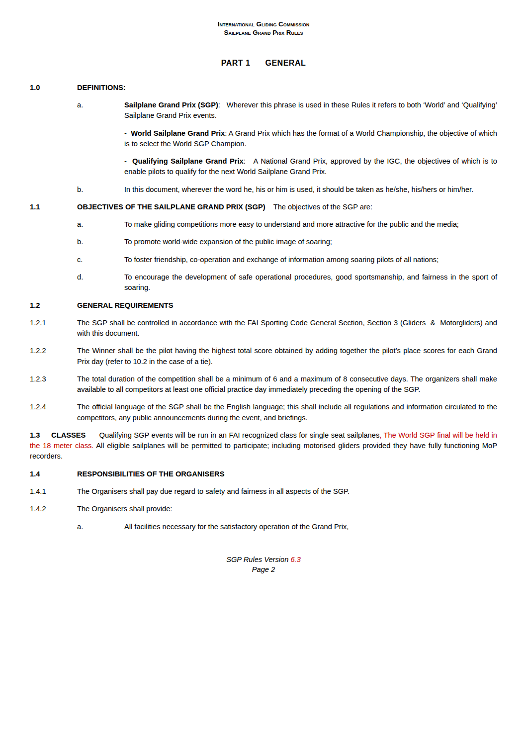International Gliding Commission
Sailplane Grand Prix Rules
PART 1 GENERAL
1.0
DEFINITIONS:
a.
Sailplane Grand Prix (SGP): Wherever this phrase is used in these Rules it refers to both ‘World’ and ‘Qualifying’ Sailplane Grand Prix events.
- World Sailplane Grand Prix: A Grand Prix which has the format of a World Championship, the objective of which is to select the World SGP Champion.
- Qualifying Sailplane Grand Prix: A National Grand Prix, approved by the IGC, the objectives of which is to enable pilots to qualify for the next World Sailplane Grand Prix.
b.
In this document, wherever the word he, his or him is used, it should be taken as he/she, his/hers or him/her.
1.1
OBJECTIVES OF THE SAILPLANE GRAND PRIX (SGP) The objectives of the SGP are:
a.
To make gliding competitions more easy to understand and more attractive for the public and the media;
b.
To promote world-wide expansion of the public image of soaring;
c.
To foster friendship, co-operation and exchange of information among soaring pilots of all nations;
d.
To encourage the development of safe operational procedures, good sportsmanship, and fairness in the sport of soaring.
1.2
GENERAL REQUIREMENTS
1.2.1
The SGP shall be controlled in accordance with the FAI Sporting Code General Section, Section 3 (Gliders & Motorgliders) and with this document.
1.2.2
The Winner shall be the pilot having the highest total score obtained by adding together the pilot’s place scores for each Grand Prix day (refer to 10.2 in the case of a tie).
1.2.3
The total duration of the competition shall be a minimum of 6 and a maximum of 8 consecutive days. The organizers shall make available to all competitors at least one official practice day immediately preceding the opening of the SGP.
1.2.4
The official language of the SGP shall be the English language; this shall include all regulations and information circulated to the competitors, any public announcements during the event, and briefings.
1.3 CLASSES Qualifying SGP events will be run in an FAI recognized class for single seat sailplanes, The World SGP final will be held in the 18 meter class. All eligible sailplanes will be permitted to participate; including motorised gliders provided they have fully functioning MoP recorders.
1.4
RESPONSIBILITIES OF THE ORGANISERS
1.4.1
The Organisers shall pay due regard to safety and fairness in all aspects of the SGP.
1.4.2
The Organisers shall provide:
a.
All facilities necessary for the satisfactory operation of the Grand Prix,
SGP Rules Version 6.3
Page 2